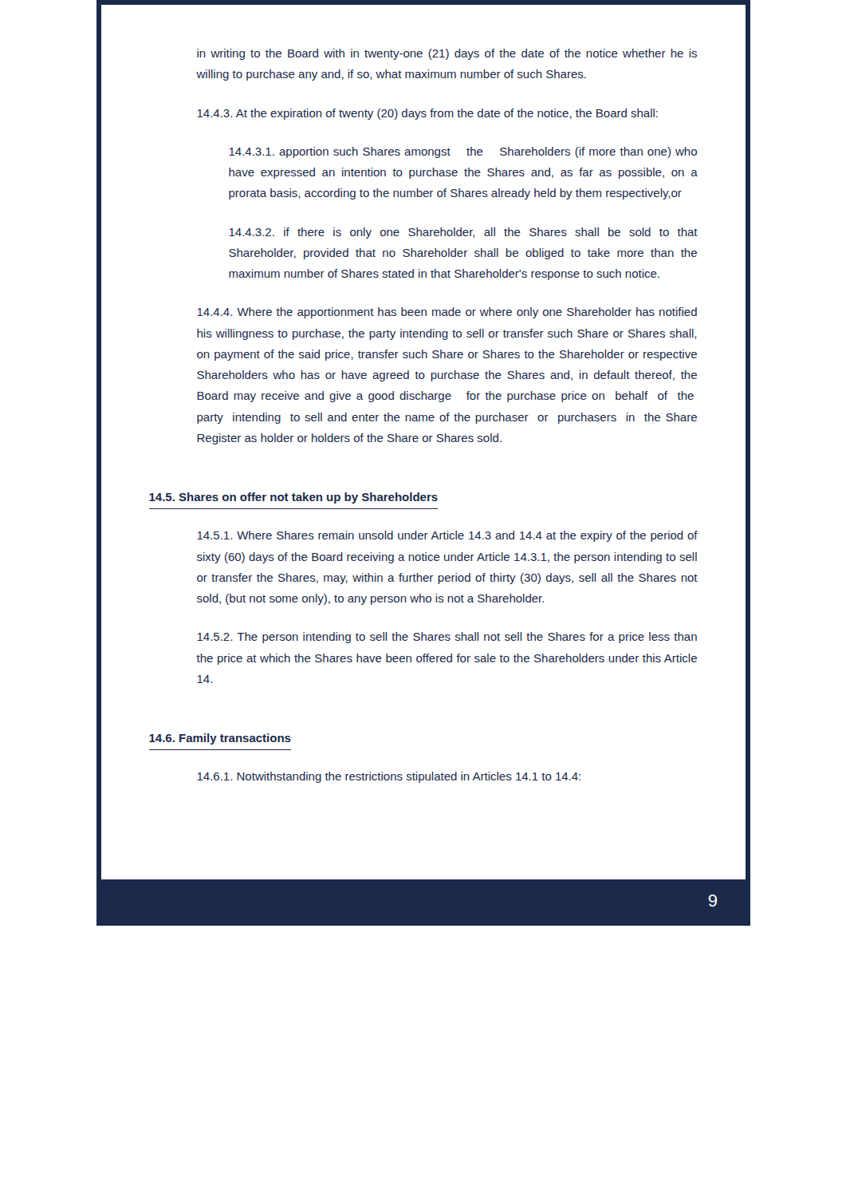in writing to the Board with in twenty-one (21) days of the date of the notice whether he is willing to purchase any and, if so, what maximum number of such Shares.
14.4.3. At the expiration of twenty (20) days from the date of the notice, the Board shall:
14.4.3.1. apportion such Shares amongst the Shareholders (if more than one) who have expressed an intention to purchase the Shares and, as far as possible, on a prorata basis, according to the number of Shares already held by them respectively,or
14.4.3.2. if there is only one Shareholder, all the Shares shall be sold to that Shareholder, provided that no Shareholder shall be obliged to take more than the maximum number of Shares stated in that Shareholder's response to such notice.
14.4.4. Where the apportionment has been made or where only one Shareholder has notified his willingness to purchase, the party intending to sell or transfer such Share or Shares shall, on payment of the said price, transfer such Share or Shares to the Shareholder or respective Shareholders who has or have agreed to purchase the Shares and, in default thereof, the Board may receive and give a good discharge for the purchase price on behalf of the party intending to sell and enter the name of the purchaser or purchasers in the Share Register as holder or holders of the Share or Shares sold.
14.5. Shares on offer not taken up by Shareholders
14.5.1. Where Shares remain unsold under Article 14.3 and 14.4 at the expiry of the period of sixty (60) days of the Board receiving a notice under Article 14.3.1, the person intending to sell or transfer the Shares, may, within a further period of thirty (30) days, sell all the Shares not sold, (but not some only), to any person who is not a Shareholder.
14.5.2. The person intending to sell the Shares shall not sell the Shares for a price less than the price at which the Shares have been offered for sale to the Shareholders under this Article 14.
14.6. Family transactions
14.6.1. Notwithstanding the restrictions stipulated in Articles 14.1 to 14.4:
9